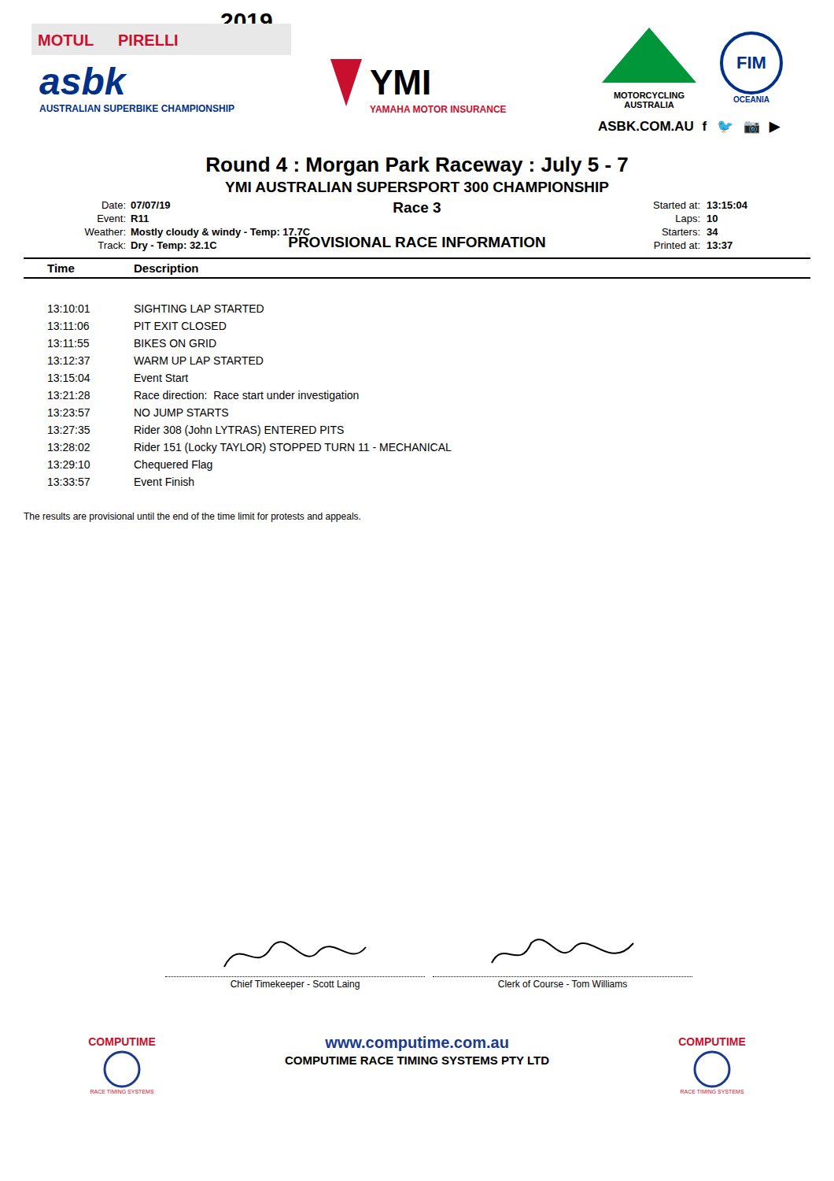2019
ASBK.COM.AU f 🐦 📷 ▶
Round 4 : Morgan Park Raceway : July 5 - 7
YMI AUSTRALIAN SUPERSPORT 300 CHAMPIONSHIP
Date: 07/07/19
Event: R11
Weather: Mostly cloudy & windy - Temp: 17.7C
Track: Dry - Temp: 32.1C
Race 3
PROVISIONAL RACE INFORMATION
Started at: 13:15:04
Laps: 10
Starters: 34
Printed at: 13:37
| Time | Description |
| --- | --- |
| 13:10:01 | SIGHTING LAP STARTED |
| 13:11:06 | PIT EXIT CLOSED |
| 13:11:55 | BIKES ON GRID |
| 13:12:37 | WARM UP LAP STARTED |
| 13:15:04 | Event Start |
| 13:21:28 | Race direction: Race start under investigation |
| 13:23:57 | NO JUMP STARTS |
| 13:27:35 | Rider 308 (John LYTRAS) ENTERED PITS |
| 13:28:02 | Rider 151 (Locky TAYLOR) STOPPED TURN 11 - MECHANICAL |
| 13:29:10 | Chequered Flag |
| 13:33:57 | Event Finish |
The results are provisional until the end of the time limit for protests and appeals.
Chief Timekeeper - Scott Laing
Clerk of Course - Tom Williams
www.computime.com.au
COMPUTIME RACE TIMING SYSTEMS PTY LTD